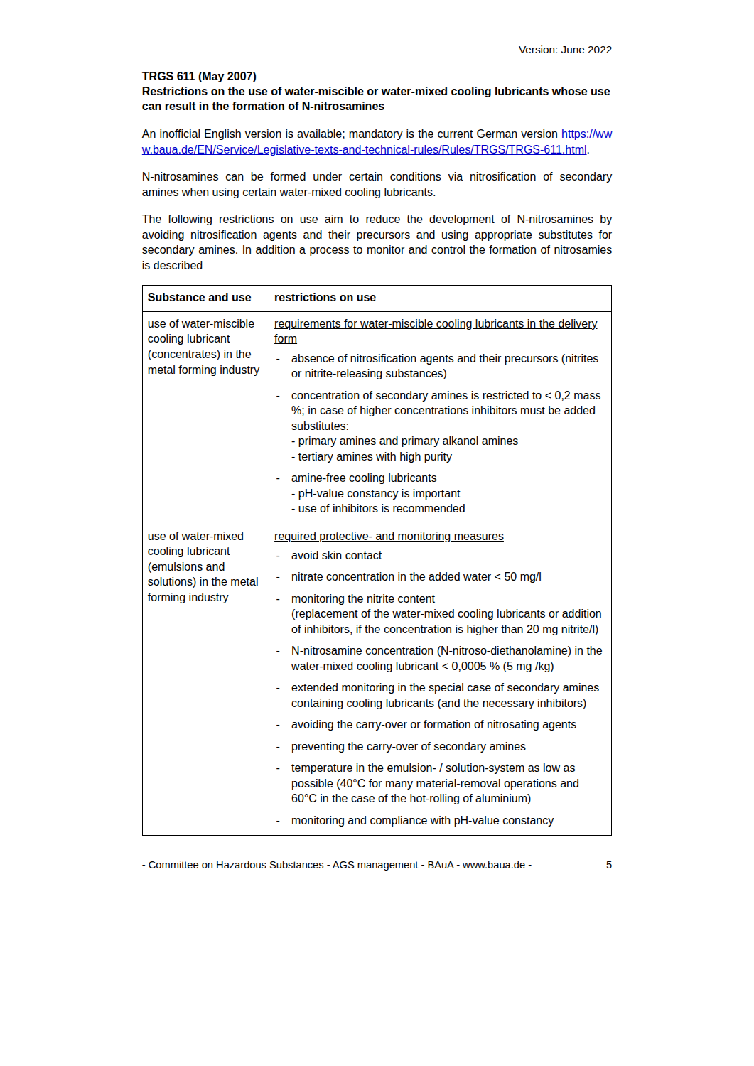Version: June 2022
TRGS 611 (May 2007)
Restrictions on the use of water-miscible or water-mixed cooling lubricants whose use can result in the formation of N-nitrosamines
An inofficial English version is available; mandatory is the current German version https://www.baua.de/EN/Service/Legislative-texts-and-technical-rules/Rules/TRGS/TRGS-611.html.
N-nitrosamines can be formed under certain conditions via nitrosification of secondary amines when using certain water-mixed cooling lubricants.
The following restrictions on use aim to reduce the development of N-nitrosamines by avoiding nitrosification agents and their precursors and using appropriate substitutes for secondary amines. In addition a process to monitor and control the formation of nitrosamies is described
| Substance and use | restrictions on use |
| --- | --- |
| use of water-miscible cooling lubricant (concentrates) in the metal forming industry | requirements for water-miscible cooling lubricants in the delivery form absence of nitrosification agents and their precursors (nitrites or nitrite-releasing substances) concentration of secondary amines is restricted to < 0,2 mass %; in case of higher concentrations inhibitors must be added substitutes: - primary amines and primary alkanol amines - tertiary amines with high purity amine-free cooling lubricants - pH-value constancy is important - use of inhibitors is recommended |
| use of water-mixed cooling lubricant (emulsions and solutions) in the metal forming industry | required protective- and monitoring measures avoid skin contact nitrate concentration in the added water < 50 mg/l monitoring the nitrite content (replacement of the water-mixed cooling lubricants or addition of inhibitors, if the concentration is higher than 20 mg nitrite/l) N-nitrosamine concentration (N-nitroso-diethanolamine) in the water-mixed cooling lubricant < 0,0005 % (5 mg /kg) extended monitoring in the special case of secondary amines containing cooling lubricants (and the necessary inhibitors) avoiding the carry-over or formation of nitrosating agents preventing the carry-over of secondary amines temperature in the emulsion- / solution-system as low as possible (40°C for many material-removal operations and 60°C in the case of the hot-rolling of aluminium) monitoring and compliance with pH-value constancy |
- Committee on Hazardous Substances - AGS management - BAuA - www.baua.de -
5